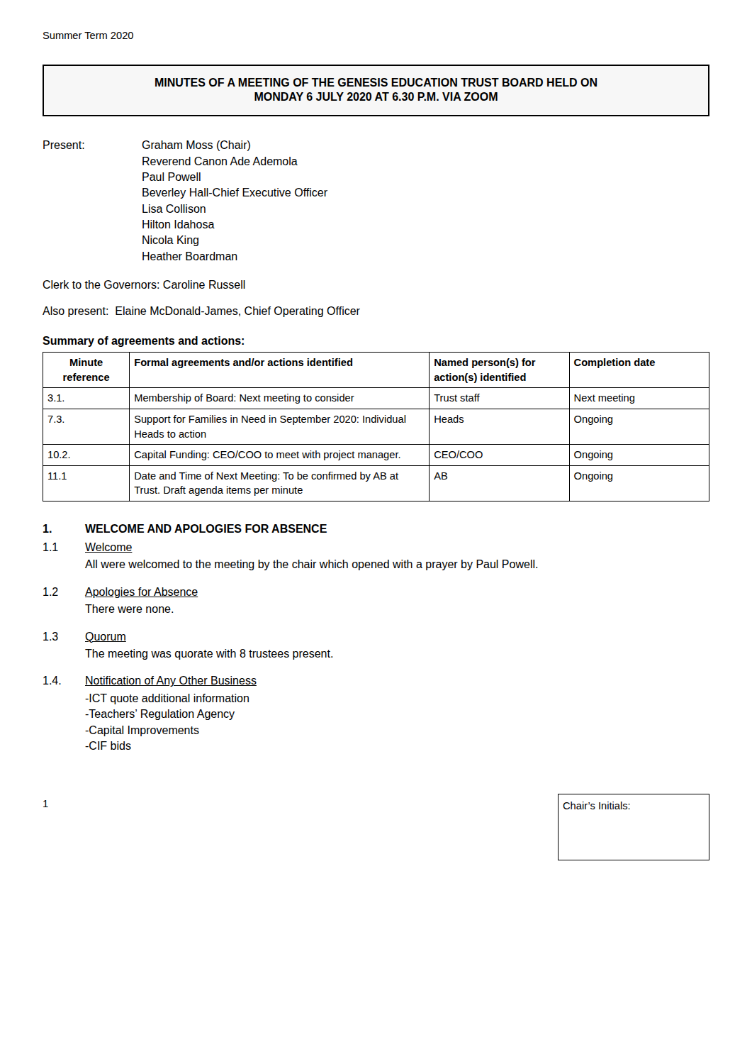Summer Term 2020
MINUTES OF A MEETING OF THE GENESIS EDUCATION TRUST BOARD HELD ON
MONDAY 6 JULY 2020 AT 6.30 P.M. VIA ZOOM
| Present: | Graham Moss (Chair) Reverend Canon Ade Ademola Paul Powell Beverley Hall-Chief Executive Officer Lisa Collison Hilton Idahosa Nicola King Heather Boardman |
Clerk to the Governors: Caroline Russell
Also present: Elaine McDonald-James, Chief Operating Officer
Summary of agreements and actions:
| Minute reference | Formal agreements and/or actions identified | Named person(s) for action(s) identified | Completion date |
| --- | --- | --- | --- |
| 3.1. | Membership of Board: Next meeting to consider | Trust staff | Next meeting |
| 7.3. | Support for Families in Need in September 2020: Individual Heads to action | Heads | Ongoing |
| 10.2. | Capital Funding: CEO/COO to meet with project manager. | CEO/COO | Ongoing |
| 11.1 | Date and Time of Next Meeting: To be confirmed by AB at Trust. Draft agenda items per minute | AB | Ongoing |
1.
WELCOME AND APOLOGIES FOR ABSENCE
1.1
Welcome
All were welcomed to the meeting by the chair which opened with a prayer by Paul Powell.
1.2
Apologies for Absence
There were none.
1.3
Quorum
The meeting was quorate with 8 trustees present.
1.4.
Notification of Any Other Business
-ICT quote additional information
-Teachers’ Regulation Agency
-Capital Improvements
-CIF bids
1
Chair’s Initials: